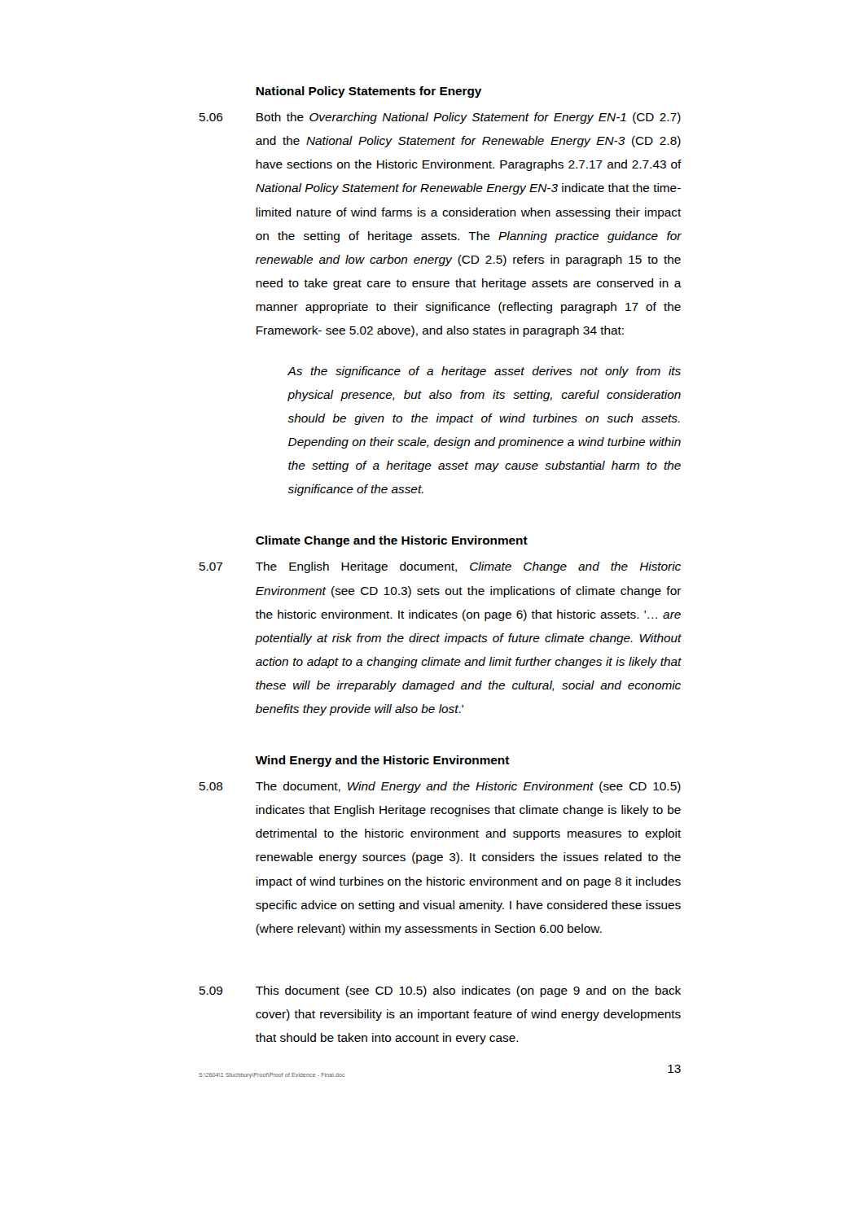National Policy Statements for Energy
5.06
Both the Overarching National Policy Statement for Energy EN-1 (CD 2.7) and the National Policy Statement for Renewable Energy EN-3 (CD 2.8) have sections on the Historic Environment. Paragraphs 2.7.17 and 2.7.43 of National Policy Statement for Renewable Energy EN-3 indicate that the time-limited nature of wind farms is a consideration when assessing their impact on the setting of heritage assets. The Planning practice guidance for renewable and low carbon energy (CD 2.5) refers in paragraph 15 to the need to take great care to ensure that heritage assets are conserved in a manner appropriate to their significance (reflecting paragraph 17 of the Framework- see 5.02 above), and also states in paragraph 34 that:
As the significance of a heritage asset derives not only from its physical presence, but also from its setting, careful consideration should be given to the impact of wind turbines on such assets. Depending on their scale, design and prominence a wind turbine within the setting of a heritage asset may cause substantial harm to the significance of the asset.
Climate Change and the Historic Environment
5.07
The English Heritage document, Climate Change and the Historic Environment (see CD 10.3) sets out the implications of climate change for the historic environment. It indicates (on page 6) that historic assets. '… are potentially at risk from the direct impacts of future climate change. Without action to adapt to a changing climate and limit further changes it is likely that these will be irreparably damaged and the cultural, social and economic benefits they provide will also be lost.'
Wind Energy and the Historic Environment
5.08
The document, Wind Energy and the Historic Environment (see CD 10.5) indicates that English Heritage recognises that climate change is likely to be detrimental to the historic environment and supports measures to exploit renewable energy sources (page 3). It considers the issues related to the impact of wind turbines on the historic environment and on page 8 it includes specific advice on setting and visual amenity. I have considered these issues (where relevant) within my assessments in Section 6.00 below.
5.09
This document (see CD 10.5) also indicates (on page 9 and on the back cover) that reversibility is an important feature of wind energy developments that should be taken into account in every case.
S:\2604\1 Stuchbury\Proof\Proof of Evidence - Final.doc
13